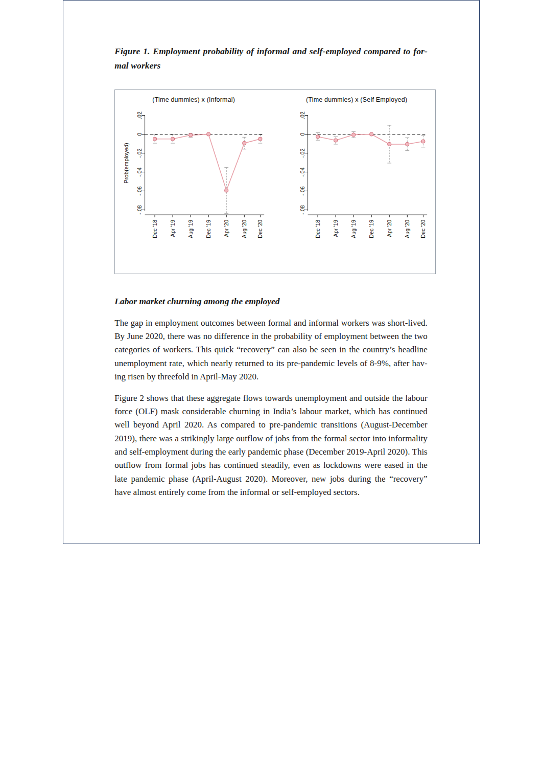Figure 1. Employment probability of informal and self-employed compared to formal workers
(Time dummies) x (Informal)
.02 0 -.02 -.04 -.06 -.08 Prob(employed) Dec '18 Apr '19 Aug '19 Dec '19 Apr '20 Aug '20 Dec '20
(Time dummies) x (Self Employed)
.02 0 -.02 -.04 -.06 -.08 Dec '18 Apr '19 Aug '19 Dec '19 Apr '20 Aug '20 Dec '20
Labor market churning among the employed
The gap in employment outcomes between formal and informal workers was short-lived. By June 2020, there was no difference in the probability of employment between the two categories of workers. This quick “recovery” can also be seen in the country’s headline unemployment rate, which nearly returned to its pre-pandemic levels of 8-9%, after having risen by threefold in April-May 2020.
Figure 2 shows that these aggregate flows towards unemployment and outside the labour force (OLF) mask considerable churning in India’s labour market, which has continued well beyond April 2020. As compared to pre-pandemic transitions (August-December 2019), there was a strikingly large outflow of jobs from the formal sector into informality and self-employment during the early pandemic phase (December 2019-April 2020). This outflow from formal jobs has continued steadily, even as lockdowns were eased in the late pandemic phase (April-August 2020). Moreover, new jobs during the “recovery” have almost entirely come from the informal or self-employed sectors.